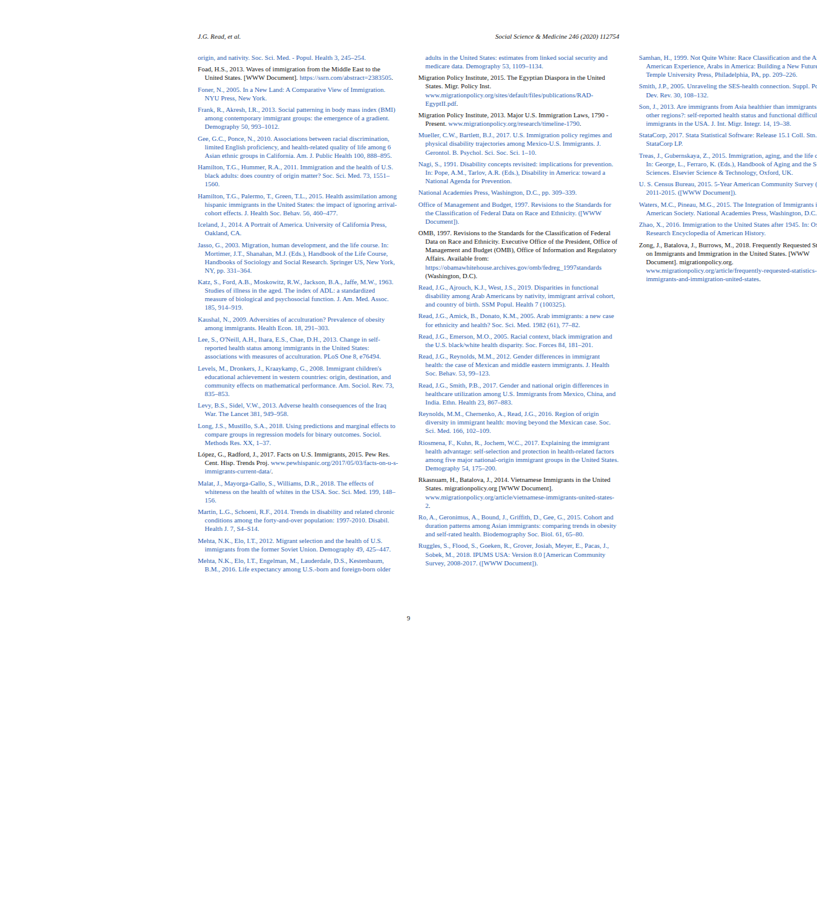J.G. Read, et al.
Social Science & Medicine 246 (2020) 112754
origin, and nativity. Soc. Sci. Med. - Popul. Health 3, 245–254.
Foad, H.S., 2013. Waves of immigration from the Middle East to the United States. [WWW Document]. https://ssrn.com/abstract=2383505.
Foner, N., 2005. In a New Land: A Comparative View of Immigration. NYU Press, New York.
Frank, R., Akresh, I.R., 2013. Social patterning in body mass index (BMI) among contemporary immigrant groups: the emergence of a gradient. Demography 50, 993–1012.
Gee, G.C., Ponce, N., 2010. Associations between racial discrimination, limited English proficiency, and health-related quality of life among 6 Asian ethnic groups in California. Am. J. Public Health 100, 888–895.
Hamilton, T.G., Hummer, R.A., 2011. Immigration and the health of U.S. black adults: does country of origin matter? Soc. Sci. Med. 73, 1551–1560.
Hamilton, T.G., Palermo, T., Green, T.L., 2015. Health assimilation among hispanic immigrants in the United States: the impact of ignoring arrival-cohort effects. J. Health Soc. Behav. 56, 460–477.
Iceland, J., 2014. A Portrait of America. University of California Press, Oakland, CA.
Jasso, G., 2003. Migration, human development, and the life course. In: Mortimer, J.T., Shanahan, M.J. (Eds.), Handbook of the Life Course, Handbooks of Sociology and Social Research. Springer US, New York, NY, pp. 331–364.
Katz, S., Ford, A.B., Moskowitz, R.W., Jackson, B.A., Jaffe, M.W., 1963. Studies of illness in the aged. The index of ADL: a standardized measure of biological and psychosocial function. J. Am. Med. Assoc. 185, 914–919.
Kaushal, N., 2009. Adversities of acculturation? Prevalence of obesity among immigrants. Health Econ. 18, 291–303.
Lee, S., O'Neill, A.H., Ihara, E.S., Chae, D.H., 2013. Change in self-reported health status among immigrants in the United States: associations with measures of acculturation. PLoS One 8, e76494.
Levels, M., Dronkers, J., Kraaykamp, G., 2008. Immigrant children's educational achievement in western countries: origin, destination, and community effects on mathematical performance. Am. Sociol. Rev. 73, 835–853.
Levy, B.S., Sidel, V.W., 2013. Adverse health consequences of the Iraq War. The Lancet 381, 949–958.
Long, J.S., Mustillo, S.A., 2018. Using predictions and marginal effects to compare groups in regression models for binary outcomes. Sociol. Methods Res. XX, 1–37.
López, G., Radford, J., 2017. Facts on U.S. Immigrants, 2015. Pew Res. Cent. Hisp. Trends Proj. www.pewhispanic.org/2017/05/03/facts-on-u-s-immigrants-current-data/.
Malat, J., Mayorga-Gallo, S., Williams, D.R., 2018. The effects of whiteness on the health of whites in the USA. Soc. Sci. Med. 199, 148–156.
Martin, L.G., Schoeni, R.F., 2014. Trends in disability and related chronic conditions among the forty-and-over population: 1997-2010. Disabil. Health J. 7, S4–S14.
Mehta, N.K., Elo, I.T., 2012. Migrant selection and the health of U.S. immigrants from the former Soviet Union. Demography 49, 425–447.
Mehta, N.K., Elo, I.T., Engelman, M., Lauderdale, D.S., Kestenbaum, B.M., 2016. Life expectancy among U.S.-born and foreign-born older adults in the United States: estimates from linked social security and medicare data. Demography 53, 1109–1134.
Migration Policy Institute, 2015. The Egyptian Diaspora in the United States. Migr. Policy Inst. www.migrationpolicy.org/sites/default/files/publications/RAD-EgyptII.pdf.
Migration Policy Institute, 2013. Major U.S. Immigration Laws, 1790 - Present. www.migrationpolicy.org/research/timeline-1790.
Mueller, C.W., Bartlett, B.J., 2017. U.S. Immigration policy regimes and physical disability trajectories among Mexico-U.S. Immigrants. J. Gerontol. B. Psychol. Sci. Soc. Sci. 1–10.
Nagi, S., 1991. Disability concepts revisited: implications for prevention. In: Pope, A.M., Tarlov, A.R. (Eds.), Disability in America: toward a National Agenda for Prevention.
National Academies Press, Washington, D.C., pp. 309–339.
Office of Management and Budget, 1997. Revisions to the Standards for the Classification of Federal Data on Race and Ethnicity. ([WWW Document]).
OMB, 1997. Revisions to the Standards for the Classification of Federal Data on Race and Ethnicity. Executive Office of the President, Office of Management and Budget (OMB), Office of Information and Regulatory Affairs. Available from: https://obamawhitehouse.archives.gov/omb/fedreg_1997standards (Washington, D.C).
Read, J.G., Ajrouch, K.J., West, J.S., 2019. Disparities in functional disability among Arab Americans by nativity, immigrant arrival cohort, and country of birth. SSM Popul. Health 7 (100325).
Read, J.G., Amick, B., Donato, K.M., 2005. Arab immigrants: a new case for ethnicity and health? Soc. Sci. Med. 1982 (61), 77–82.
Read, J.G., Emerson, M.O., 2005. Racial context, black immigration and the U.S. black/white health disparity. Soc. Forces 84, 181–201.
Read, J.G., Reynolds, M.M., 2012. Gender differences in immigrant health: the case of Mexican and middle eastern immigrants. J. Health Soc. Behav. 53, 99–123.
Read, J.G., Smith, P.B., 2017. Gender and national origin differences in healthcare utilization among U.S. Immigrants from Mexico, China, and India. Ethn. Health 23, 867–883.
Reynolds, M.M., Chernenko, A., Read, J.G., 2016. Region of origin diversity in immigrant health: moving beyond the Mexican case. Soc. Sci. Med. 166, 102–109.
Riosmena, F., Kuhn, R., Jochem, W.C., 2017. Explaining the immigrant health advantage: self-selection and protection in health-related factors among five major national-origin immigrant groups in the United States. Demography 54, 175–200.
Rkasnuam, H., Batalova, J., 2014. Vietnamese Immigrants in the United States. migrationpolicy.org [WWW Document]. www.migrationpolicy.org/article/vietnamese-immigrants-united-states-2.
Ro, A., Geronimus, A., Bound, J., Griffith, D., Gee, G., 2015. Cohort and duration patterns among Asian immigrants: comparing trends in obesity and self-rated health. Biodemography Soc. Biol. 61, 65–80.
Ruggles, S., Flood, S., Goeken, R., Grover, Josiah, Meyer, E., Pacas, J., Sobek, M., 2018. IPUMS USA: Version 8.0 [American Community Survey, 2008-2017. ([WWW Document]).
Samhan, H., 1999. Not Quite White: Race Classification and the Arab-American Experience, Arabs in America: Building a New Future. Temple University Press, Philadelphia, PA, pp. 209–226.
Smith, J.P., 2005. Unraveling the SES-health connection. Suppl. Popul. Dev. Rev. 30, 108–132.
Son, J., 2013. Are immigrants from Asia healthier than immigrants from other regions?: self-reported health status and functional difficulties of immigrants in the USA. J. Int. Migr. Integr. 14, 19–38.
StataCorp, 2017. Stata Statistical Software: Release 15.1 Coll. Stn. TX StataCorp LP.
Treas, J., Gubernskaya, Z., 2015. Immigration, aging, and the life course. In: George, L., Ferraro, K. (Eds.), Handbook of Aging and the Social Sciences. Elsevier Science & Technology, Oxford, UK.
U. S. Census Bureau, 2015. 5-Year American Community Survey (ACS) 2011-2015. ([WWW Document]).
Waters, M.C., Pineau, M.G., 2015. The Integration of Immigrants into American Society. National Academies Press, Washington, D.C.
Zhao, X., 2016. Immigration to the United States after 1945. In: Oxford Research Encyclopedia of American History.
Zong, J., Batalova, J., Burrows, M., 2018. Frequently Requested Statistics on Immigrants and Immigration in the United States. [WWW Document]. migrationpolicy.org. www.migrationpolicy.org/article/frequently-requested-statistics-immigrants-and-immigration-united-states.
9